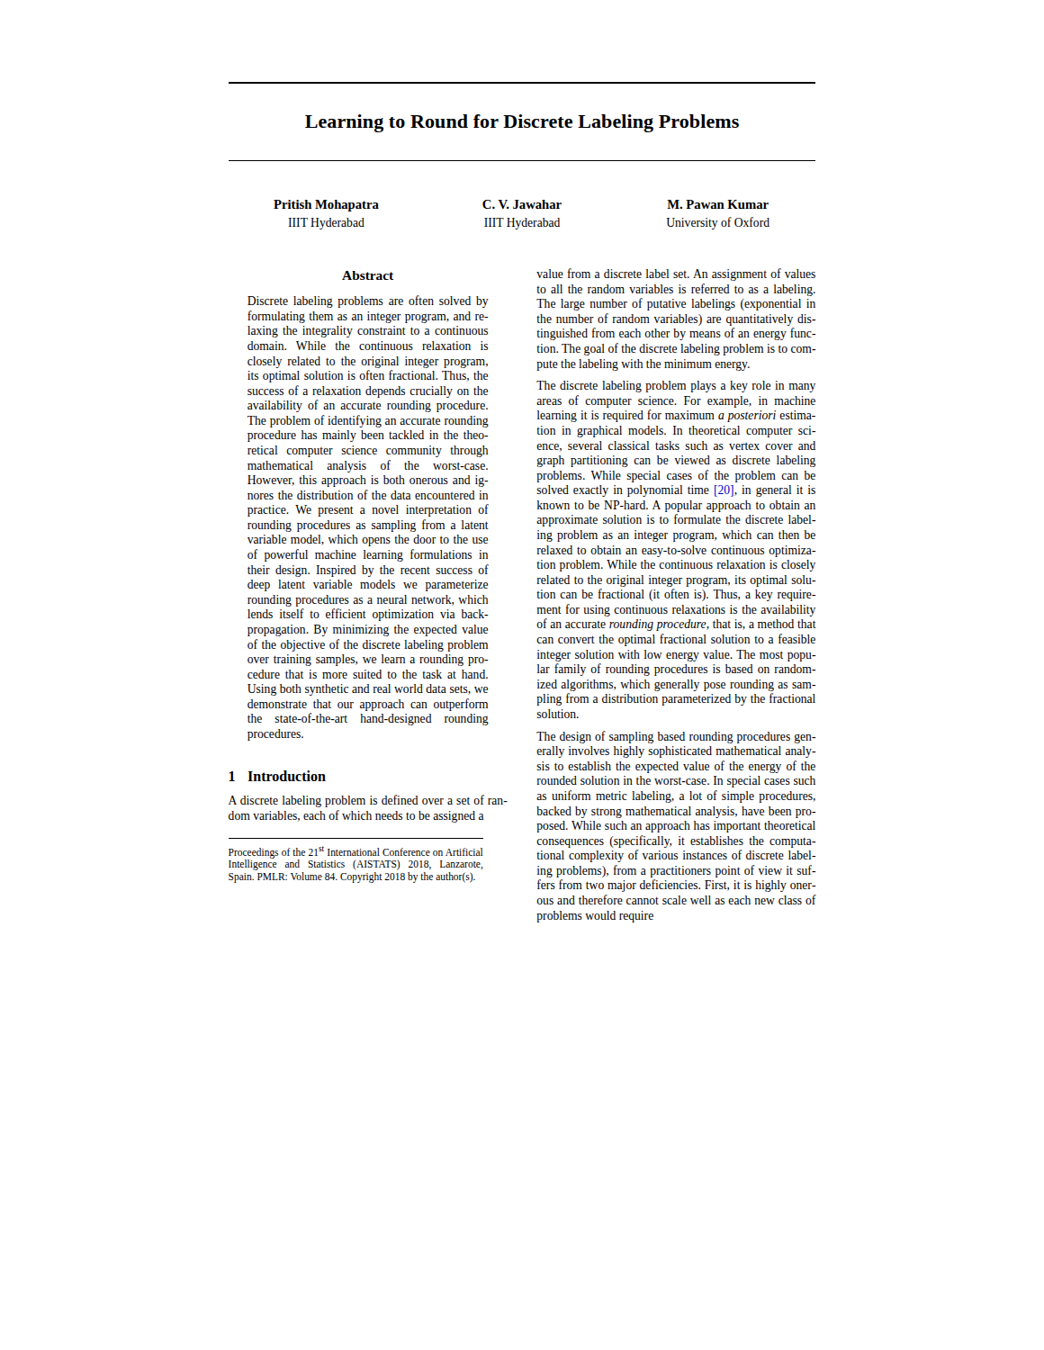Learning to Round for Discrete Labeling Problems
Pritish Mohapatra
IIIT Hyderabad
C. V. Jawahar
IIIT Hyderabad
M. Pawan Kumar
University of Oxford
Abstract
Discrete labeling problems are often solved by formulating them as an integer program, and relaxing the integrality constraint to a continuous domain. While the continuous relaxation is closely related to the original integer program, its optimal solution is often fractional. Thus, the success of a relaxation depends crucially on the availability of an accurate rounding procedure. The problem of identifying an accurate rounding procedure has mainly been tackled in the theoretical computer science community through mathematical analysis of the worst-case. However, this approach is both onerous and ignores the distribution of the data encountered in practice. We present a novel interpretation of rounding procedures as sampling from a latent variable model, which opens the door to the use of powerful machine learning formulations in their design. Inspired by the recent success of deep latent variable models we parameterize rounding procedures as a neural network, which lends itself to efficient optimization via back-propagation. By minimizing the expected value of the objective of the discrete labeling problem over training samples, we learn a rounding procedure that is more suited to the task at hand. Using both synthetic and real world data sets, we demonstrate that our approach can outperform the state-of-the-art hand-designed rounding procedures.
1 Introduction
A discrete labeling problem is defined over a set of random variables, each of which needs to be assigned a
Proceedings of the 21st International Conference on Artificial Intelligence and Statistics (AISTATS) 2018, Lanzarote, Spain. PMLR: Volume 84. Copyright 2018 by the author(s).
value from a discrete label set. An assignment of values to all the random variables is referred to as a labeling. The large number of putative labelings (exponential in the number of random variables) are quantitatively distinguished from each other by means of an energy function. The goal of the discrete labeling problem is to compute the labeling with the minimum energy.
The discrete labeling problem plays a key role in many areas of computer science. For example, in machine learning it is required for maximum a posteriori estimation in graphical models. In theoretical computer science, several classical tasks such as vertex cover and graph partitioning can be viewed as discrete labeling problems. While special cases of the problem can be solved exactly in polynomial time [20], in general it is known to be NP-hard. A popular approach to obtain an approximate solution is to formulate the discrete labeling problem as an integer program, which can then be relaxed to obtain an easy-to-solve continuous optimization problem. While the continuous relaxation is closely related to the original integer program, its optimal solution can be fractional (it often is). Thus, a key requirement for using continuous relaxations is the availability of an accurate rounding procedure, that is, a method that can convert the optimal fractional solution to a feasible integer solution with low energy value. The most popular family of rounding procedures is based on randomized algorithms, which generally pose rounding as sampling from a distribution parameterized by the fractional solution.
The design of sampling based rounding procedures generally involves highly sophisticated mathematical analysis to establish the expected value of the energy of the rounded solution in the worst-case. In special cases such as uniform metric labeling, a lot of simple procedures, backed by strong mathematical analysis, have been proposed. While such an approach has important theoretical consequences (specifically, it establishes the computational complexity of various instances of discrete labeling problems), from a practitioners point of view it suffers from two major deficiencies. First, it is highly onerous and therefore cannot scale well as each new class of problems would require